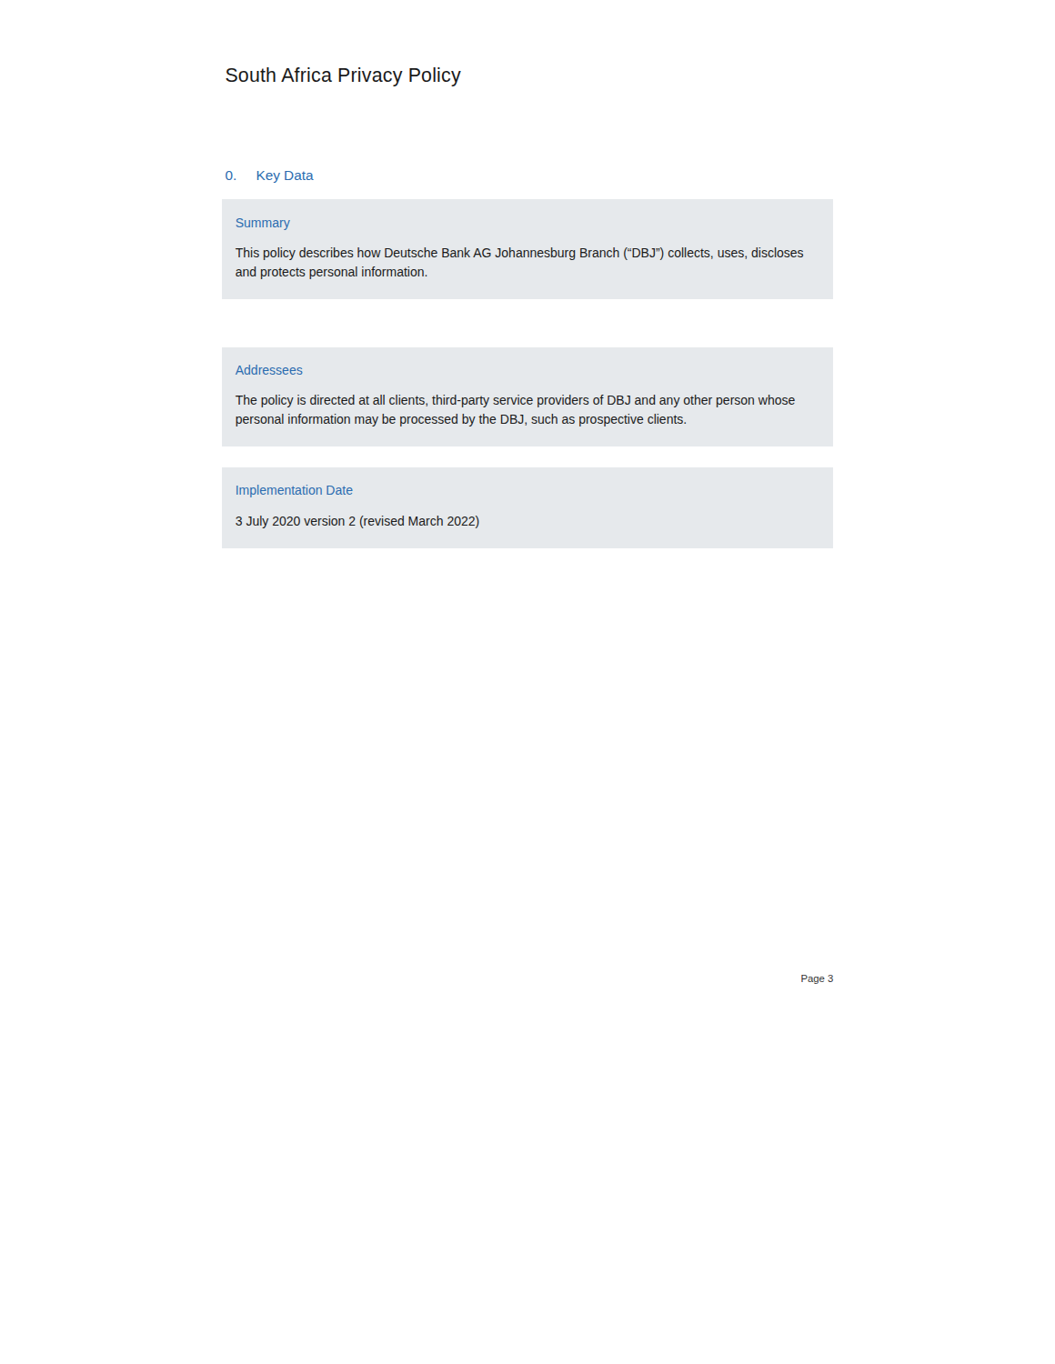South Africa Privacy Policy
0. Key Data
Summary
This policy describes how Deutsche Bank AG Johannesburg Branch (“DBJ”) collects, uses, discloses and protects personal information.
Addressees
The policy is directed at all clients, third-party service providers of DBJ and any other person whose personal information may be processed by the DBJ, such as prospective clients.
Implementation Date
3 July 2020 version 2 (revised March 2022)
Page 3